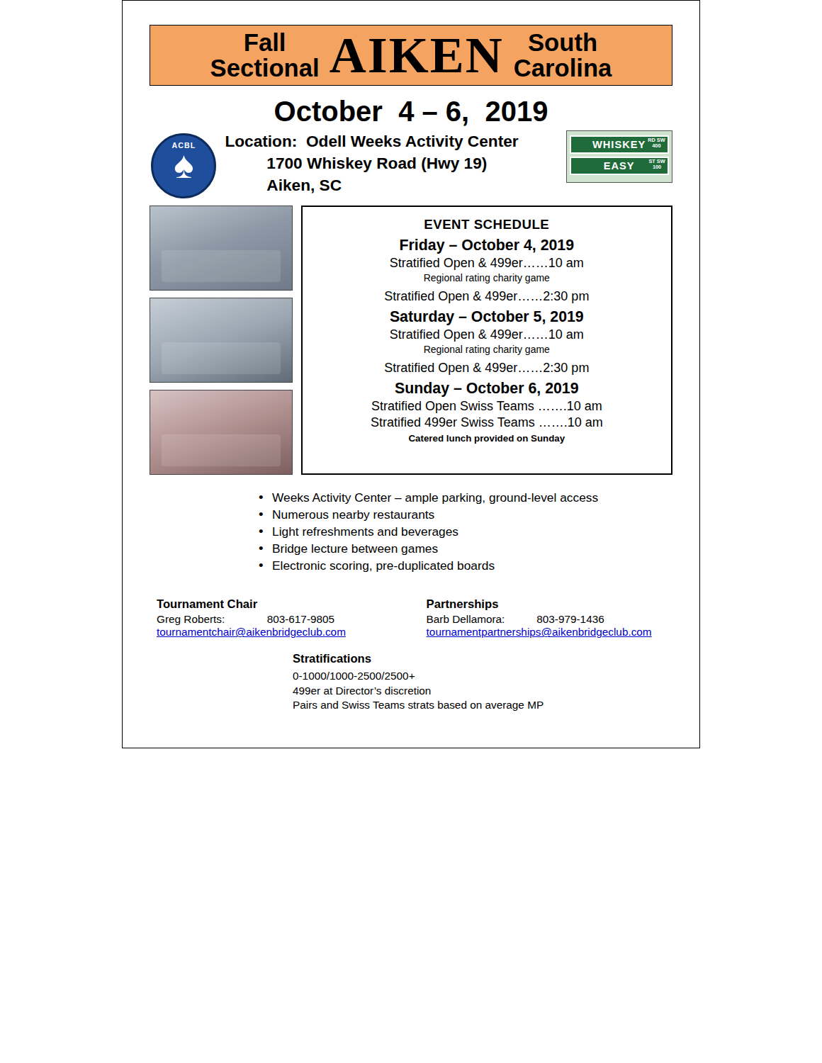Fall
Sectional
AIKEN
South
Carolina
October 4 – 6, 2019
ACBL ♠
Location: Odell Weeks Activity Center 1700 Whiskey Road (Hwy 19) Aiken, SC
WHISKEYRD SW
400
EASYST SW
100
EVENT SCHEDULE
Friday – October 4, 2019
Stratified Open & 499er……10 am
Regional rating charity game
Stratified Open & 499er……2:30 pm
Saturday – October 5, 2019
Stratified Open & 499er……10 am
Regional rating charity game
Stratified Open & 499er……2:30 pm
Sunday – October 6, 2019
Stratified Open Swiss Teams …….10 am
Stratified 499er Swiss Teams …….10 am
Catered lunch provided on Sunday
Weeks Activity Center – ample parking, ground-level access
Numerous nearby restaurants
Light refreshments and beverages
Bridge lecture between games
Electronic scoring, pre-duplicated boards
Tournament Chair
Greg Roberts: 803-617-9805
tournamentchair@aikenbridgeclub.com
Partnerships
Barb Dellamora: 803-979-1436
tournamentpartnerships@aikenbridgeclub.com
Stratifications
0-1000/1000-2500/2500+
499er at Director’s discretion
Pairs and Swiss Teams strats based on average MP